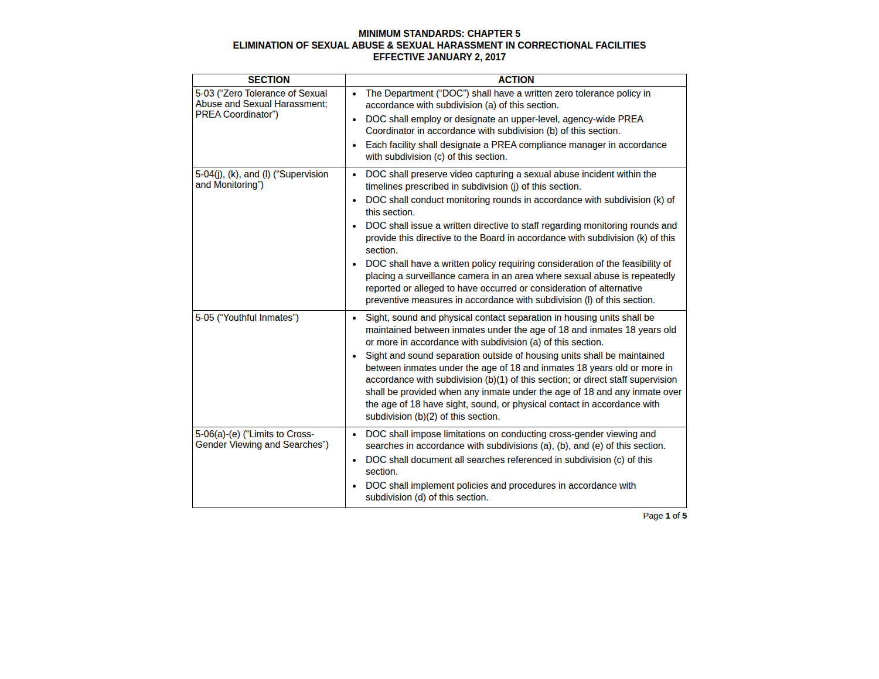MINIMUM STANDARDS: CHAPTER 5
ELIMINATION OF SEXUAL ABUSE & SEXUAL HARASSMENT IN CORRECTIONAL FACILITIES
EFFECTIVE JANUARY 2, 2017
| SECTION | ACTION |
| --- | --- |
| 5-03 (“Zero Tolerance of Sexual Abuse and Sexual Harassment; PREA Coordinator”) | The Department (“DOC”) shall have a written zero tolerance policy in accordance with subdivision (a) of this section. DOC shall employ or designate an upper-level, agency-wide PREA Coordinator in accordance with subdivision (b) of this section. Each facility shall designate a PREA compliance manager in accordance with subdivision (c) of this section. |
| 5-04(j), (k), and (l) (“Supervision and Monitoring”) | DOC shall preserve video capturing a sexual abuse incident within the timelines prescribed in subdivision (j) of this section. DOC shall conduct monitoring rounds in accordance with subdivision (k) of this section. DOC shall issue a written directive to staff regarding monitoring rounds and provide this directive to the Board in accordance with subdivision (k) of this section. DOC shall have a written policy requiring consideration of the feasibility of placing a surveillance camera in an area where sexual abuse is repeatedly reported or alleged to have occurred or consideration of alternative preventive measures in accordance with subdivision (l) of this section. |
| 5-05 (“Youthful Inmates”) | Sight, sound and physical contact separation in housing units shall be maintained between inmates under the age of 18 and inmates 18 years old or more in accordance with subdivision (a) of this section. Sight and sound separation outside of housing units shall be maintained between inmates under the age of 18 and inmates 18 years old or more in accordance with subdivision (b)(1) of this section; or direct staff supervision shall be provided when any inmate under the age of 18 and any inmate over the age of 18 have sight, sound, or physical contact in accordance with subdivision (b)(2) of this section. |
| 5-06(a)-(e) (“Limits to Cross-Gender Viewing and Searches”) | DOC shall impose limitations on conducting cross-gender viewing and searches in accordance with subdivisions (a), (b), and (e) of this section. DOC shall document all searches referenced in subdivision (c) of this section. DOC shall implement policies and procedures in accordance with subdivision (d) of this section. |
Page 1 of 5